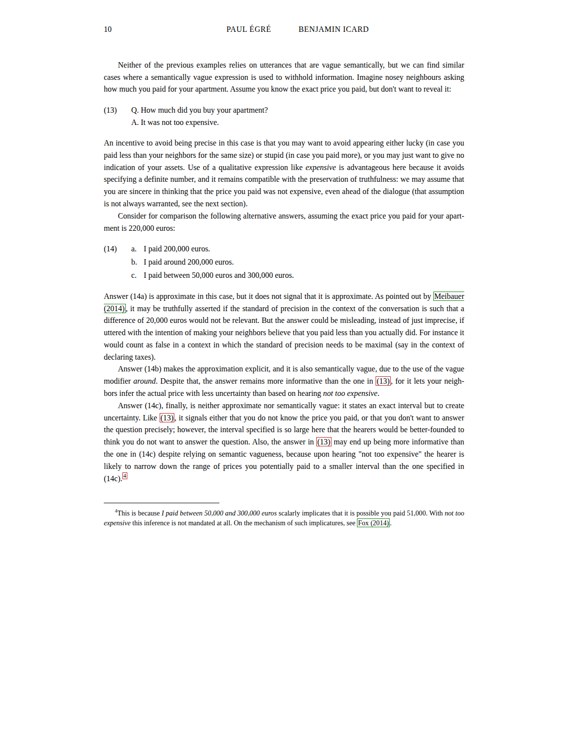10 PAUL ÉGRÉ BENJAMIN ICARD
Neither of the previous examples relies on utterances that are vague semantically, but we can find similar cases where a semantically vague expression is used to withhold information. Imagine nosey neighbours asking how much you paid for your apartment. Assume you know the exact price you paid, but don't want to reveal it:
(13) Q. How much did you buy your apartment? A. It was not too expensive.
An incentive to avoid being precise in this case is that you may want to avoid appearing either lucky (in case you paid less than your neighbors for the same size) or stupid (in case you paid more), or you may just want to give no indication of your assets. Use of a qualitative expression like expensive is advantageous here because it avoids specifying a definite number, and it remains compatible with the preservation of truthfulness: we may assume that you are sincere in thinking that the price you paid was not expensive, even ahead of the dialogue (that assumption is not always warranted, see the next section).
Consider for comparison the following alternative answers, assuming the exact price you paid for your apartment is 220,000 euros:
(14) a. I paid 200,000 euros. b. I paid around 200,000 euros. c. I paid between 50,000 euros and 300,000 euros.
Answer (14a) is approximate in this case, but it does not signal that it is approximate. As pointed out by Meibauer (2014), it may be truthfully asserted if the standard of precision in the context of the conversation is such that a difference of 20,000 euros would not be relevant. But the answer could be misleading, instead of just imprecise, if uttered with the intention of making your neighbors believe that you paid less than you actually did. For instance it would count as false in a context in which the standard of precision needs to be maximal (say in the context of declaring taxes).
Answer (14b) makes the approximation explicit, and it is also semantically vague, due to the use of the vague modifier around. Despite that, the answer remains more informative than the one in (13), for it lets your neighbors infer the actual price with less uncertainty than based on hearing not too expensive.
Answer (14c), finally, is neither approximate nor semantically vague: it states an exact interval but to create uncertainty. Like (13), it signals either that you do not know the price you paid, or that you don't want to answer the question precisely; however, the interval specified is so large here that the hearers would be better-founded to think you do not want to answer the question. Also, the answer in (13) may end up being more informative than the one in (14c) despite relying on semantic vagueness, because upon hearing "not too expensive" the hearer is likely to narrow down the range of prices you potentially paid to a smaller interval than the one specified in (14c).4
4This is because I paid between 50,000 and 300,000 euros scalarly implicates that it is possible you paid 51,000. With not too expensive this inference is not mandated at all. On the mechanism of such implicatures, see Fox (2014).